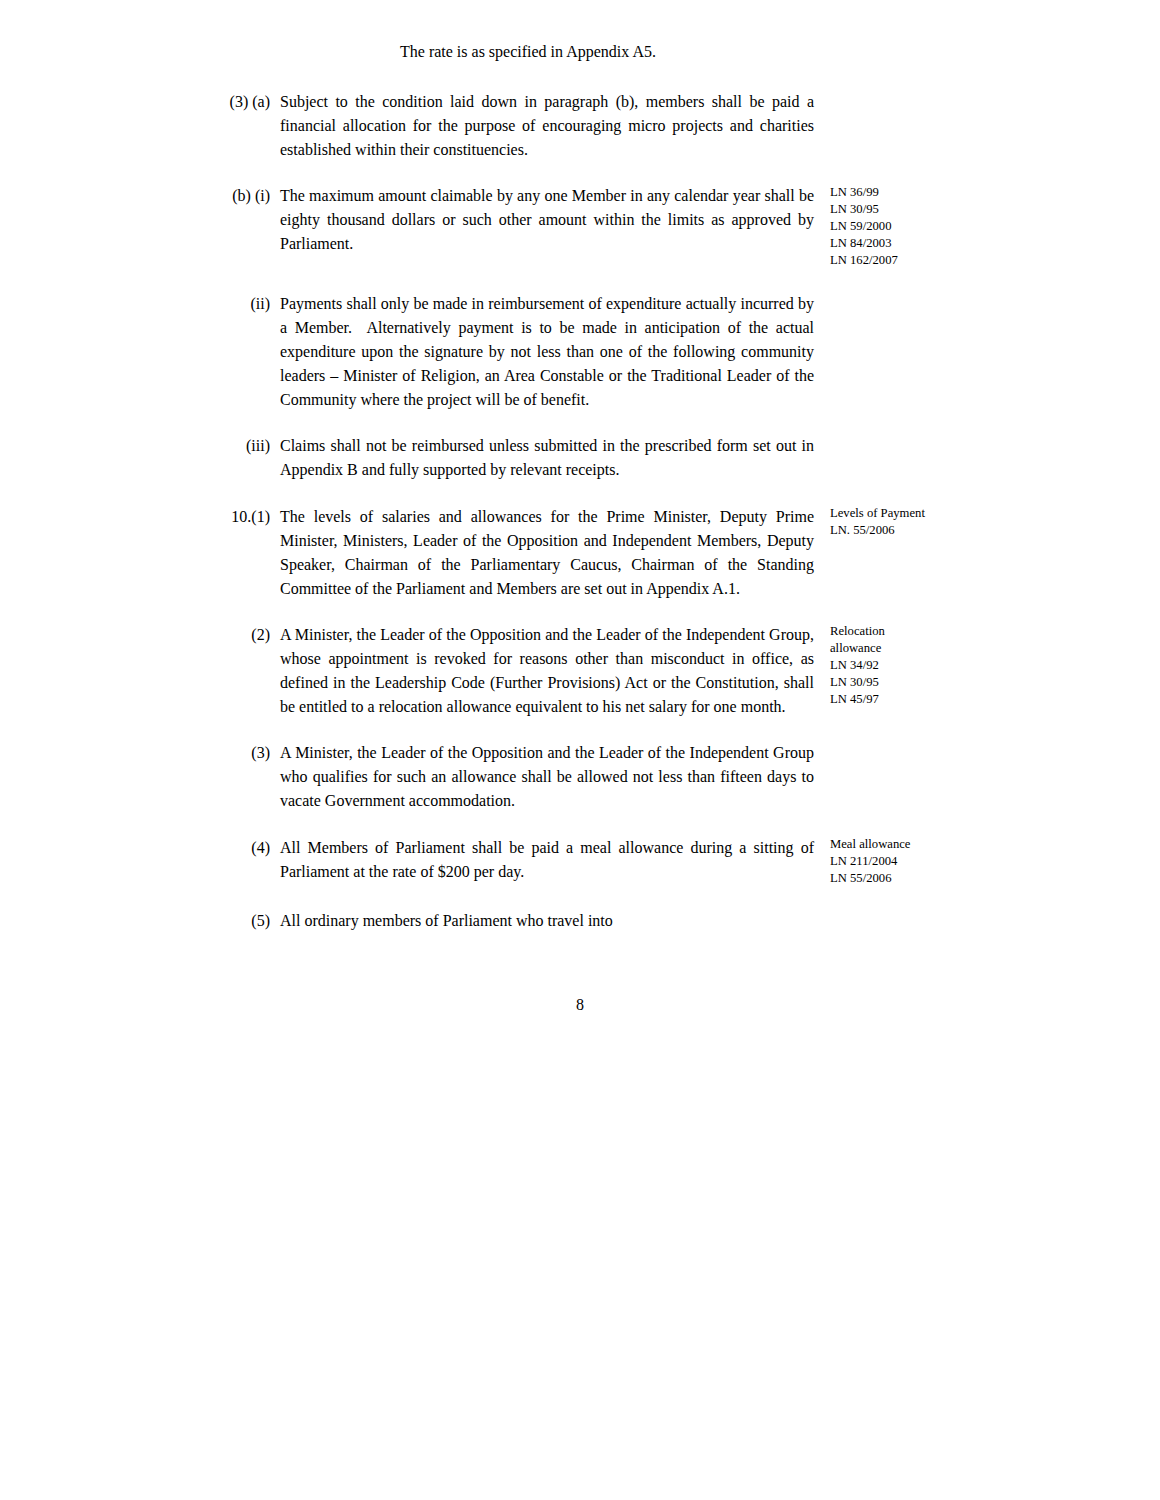The rate is as specified in Appendix A5.
(3) (a)
Subject to the condition laid down in paragraph (b), members shall be paid a financial allocation for the purpose of encouraging micro projects and charities established within their constituencies.
(b) (i)
The maximum amount claimable by any one Member in any calendar year shall be eighty thousand dollars or such other amount within the limits as approved by Parliament.
LN 36/99 LN 30/95 LN 59/2000 LN 84/2003 LN 162/2007
(ii)
Payments shall only be made in reimbursement of expenditure actually incurred by a Member. Alternatively payment is to be made in anticipation of the actual expenditure upon the signature by not less than one of the following community leaders – Minister of Religion, an Area Constable or the Traditional Leader of the Community where the project will be of benefit.
(iii)
Claims shall not be reimbursed unless submitted in the prescribed form set out in Appendix B and fully supported by relevant receipts.
10.(1)
The levels of salaries and allowances for the Prime Minister, Deputy Prime Minister, Ministers, Leader of the Opposition and Independent Members, Deputy Speaker, Chairman of the Parliamentary Caucus, Chairman of the Standing Committee of the Parliament and Members are set out in Appendix A.1.
Levels of Payment LN. 55/2006
(2)
A Minister, the Leader of the Opposition and the Leader of the Independent Group, whose appointment is revoked for reasons other than misconduct in office, as defined in the Leadership Code (Further Provisions) Act or the Constitution, shall be entitled to a relocation allowance equivalent to his net salary for one month.
Relocation allowance LN 34/92 LN 30/95 LN 45/97
(3)
A Minister, the Leader of the Opposition and the Leader of the Independent Group who qualifies for such an allowance shall be allowed not less than fifteen days to vacate Government accommodation.
(4)
All Members of Parliament shall be paid a meal allowance during a sitting of Parliament at the rate of $200 per day.
Meal allowance LN 211/2004 LN 55/2006
(5)
All ordinary members of Parliament who travel into
8